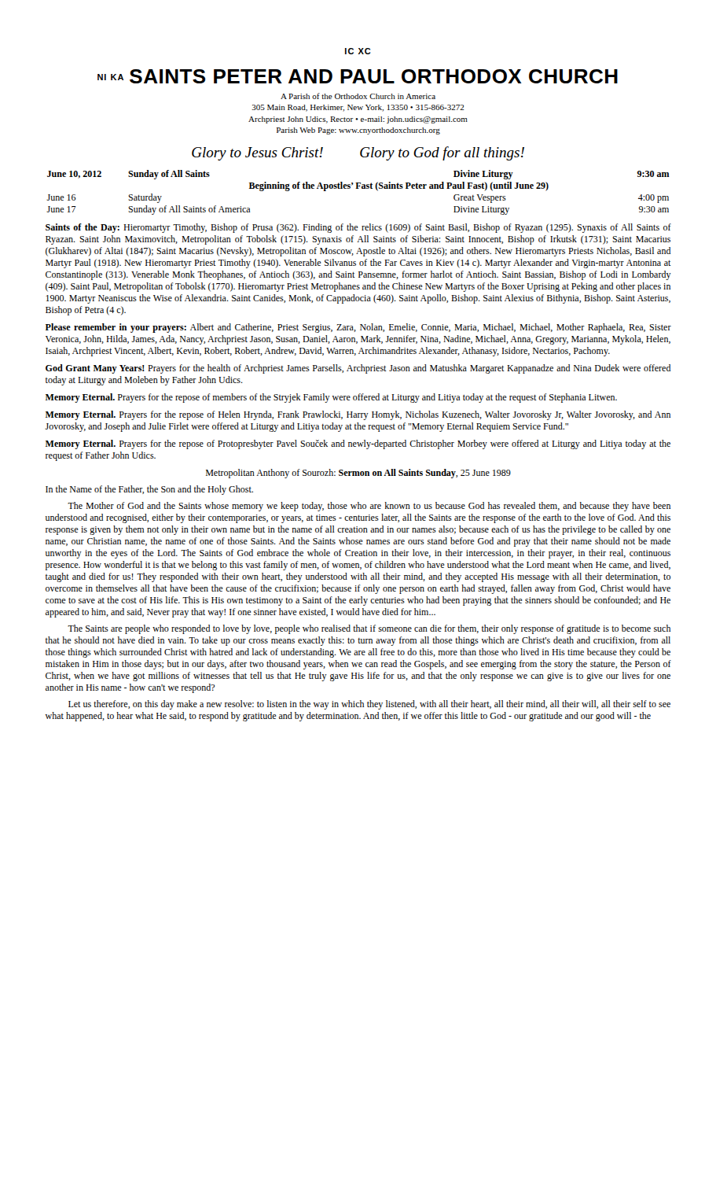IC XC
NI KASaints Peter and Paul Orthodox Church
A Parish of the Orthodox Church in America
305 Main Road, Herkimer, New York, 13350 • 315-866-3272
Archpriest John Udics, Rector • e-mail: john.udics@gmail.com
Parish Web Page: www.cnyorthodoxchurch.org
Glory to Jesus Christ!Glory to God for all things!
| June 10, 2012 | Sunday of All Saints | Divine Liturgy | 9:30 am |
| | Beginning of the Apostles’ Fast (Saints Peter and Paul Fast) (until June 29) |
| June 16 | Saturday | Great Vespers | 4:00 pm |
| June 17 | Sunday of All Saints of America | Divine Liturgy | 9:30 am |
Saints of the Day: Hieromartyr Timothy, Bishop of Prusa (362). Finding of the relics (1609) of Saint Basil, Bishop of Ryazan (1295). Synaxis of All Saints of Ryazan. Saint John Maximovitch, Metropolitan of Tobolsk (1715). Synaxis of All Saints of Siberia: Saint Innocent, Bishop of Irkutsk (1731); Saint Macarius (Glukharev) of Altai (1847); Saint Macarius (Nevsky), Metropolitan of Moscow, Apostle to Altai (1926); and others. New Hieromartyrs Priests Nicholas, Basil and Martyr Paul (1918). New Hieromartyr Priest Timothy (1940). Venerable Silvanus of the Far Caves in Kiev (14 c). Martyr Alexander and Virgin-martyr Antonina at Constantinople (313). Venerable Monk Theophanes, of Antioch (363), and Saint Pansemne, former harlot of Antioch. Saint Bassian, Bishop of Lodi in Lombardy (409). Saint Paul, Metropolitan of Tobolsk (1770). Hieromartyr Priest Metrophanes and the Chinese New Martyrs of the Boxer Uprising at Peking and other places in 1900. Martyr Neaniscus the Wise of Alexandria. Saint Canides, Monk, of Cappadocia (460). Saint Apollo, Bishop. Saint Alexius of Bithynia, Bishop. Saint Asterius, Bishop of Petra (4 c).
Please remember in your prayers: Albert and Catherine, Priest Sergius, Zara, Nolan, Emelie, Connie, Maria, Michael, Michael, Mother Raphaela, Rea, Sister Veronica, John, Hilda, James, Ada, Nancy, Archpriest Jason, Susan, Daniel, Aaron, Mark, Jennifer, Nina, Nadine, Michael, Anna, Gregory, Marianna, Mykola, Helen, Isaiah, Archpriest Vincent, Albert, Kevin, Robert, Robert, Andrew, David, Warren, Archimandrites Alexander, Athanasy, Isidore, Nectarios, Pachomy.
God Grant Many Years! Prayers for the health of Archpriest James Parsells, Archpriest Jason and Matushka Margaret Kappanadze and Nina Dudek were offered today at Liturgy and Moleben by Father John Udics.
Memory Eternal. Prayers for the repose of members of the Stryjek Family were offered at Liturgy and Litiya today at the request of Stephania Litwen.
Memory Eternal. Prayers for the repose of Helen Hrynda, Frank Prawlocki, Harry Homyk, Nicholas Kuzenech, Walter Jovorosky Jr, Walter Jovorosky, and Ann Jovorosky, and Joseph and Julie Firlet were offered at Liturgy and Litiya today at the request of "Memory Eternal Requiem Service Fund."
Memory Eternal. Prayers for the repose of Protopresbyter Pavel Souček and newly-departed Christopher Morbey were offered at Liturgy and Litiya today at the request of Father John Udics.
Metropolitan Anthony of Sourozh: Sermon on All Saints Sunday, 25 June 1989
In the Name of the Father, the Son and the Holy Ghost.
The Mother of God and the Saints whose memory we keep today, those who are known to us because God has revealed them, and because they have been understood and recognised, either by their contemporaries, or years, at times - centuries later, all the Saints are the response of the earth to the love of God. And this response is given by them not only in their own name but in the name of all creation and in our names also; because each of us has the privilege to be called by one name, our Christian name, the name of one of those Saints. And the Saints whose names are ours stand before God and pray that their name should not be made unworthy in the eyes of the Lord. The Saints of God embrace the whole of Creation in their love, in their intercession, in their prayer, in their real, continuous presence. How wonderful it is that we belong to this vast family of men, of women, of children who have understood what the Lord meant when He came, and lived, taught and died for us! They responded with their own heart, they understood with all their mind, and they accepted His message with all their determination, to overcome in themselves all that have been the cause of the crucifixion; because if only one person on earth had strayed, fallen away from God, Christ would have come to save at the cost of His life. This is His own testimony to a Saint of the early centuries who had been praying that the sinners should be confounded; and He appeared to him, and said, Never pray that way! If one sinner have existed, I would have died for him...
The Saints are people who responded to love by love, people who realised that if someone can die for them, their only response of gratitude is to become such that he should not have died in vain. To take up our cross means exactly this: to turn away from all those things which are Christ's death and crucifixion, from all those things which surrounded Christ with hatred and lack of understanding. We are all free to do this, more than those who lived in His time because they could be mistaken in Him in those days; but in our days, after two thousand years, when we can read the Gospels, and see emerging from the story the stature, the Person of Christ, when we have got millions of witnesses that tell us that He truly gave His life for us, and that the only response we can give is to give our lives for one another in His name - how can't we respond?
Let us therefore, on this day make a new resolve: to listen in the way in which they listened, with all their heart, all their mind, all their will, all their self to see what happened, to hear what He said, to respond by gratitude and by determination. And then, if we offer this little to God - our gratitude and our good will - the